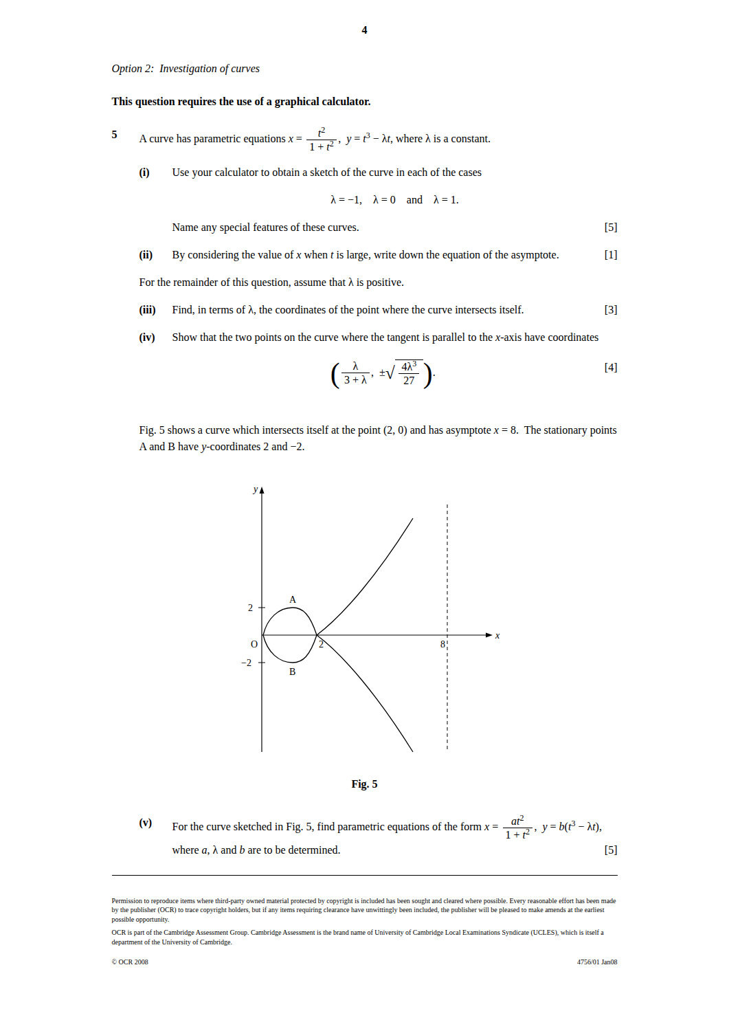4
Option 2: Investigation of curves
This question requires the use of a graphical calculator.
5
A curve has parametric equations x = t21 + t2, y = t3 − λt, where λ is a constant.
(i)
Use your calculator to obtain a sketch of the curve in each of the cases
λ = −1, λ = 0 and λ = 1.
Name any special features of these curves. [5]
(ii)
By considering the value of x when t is large, write down the equation of the asymptote. [1]
For the remainder of this question, assume that λ is positive.
(iii)
Find, in terms of λ, the coordinates of the point where the curve intersects itself. [3]
(iv)
Show that the two points on the curve where the tangent is parallel to the x-axis have coordinates
(λ 3 + λ, ±√4λ327). [4]
Fig. 5 shows a curve which intersects itself at the point (2, 0) and has asymptote x = 8. The stationary points A and B have y-coordinates 2 and −2.
y x 2 −2 A B O 2 8
Fig. 5
(v)
For the curve sketched in Fig. 5, find parametric equations of the form x = at21 + t2, y = b(t3 − λt), where a, λ and b are to be determined. [5]
Permission to reproduce items where third-party owned material protected by copyright is included has been sought and cleared where possible. Every reasonable effort has been made by the publisher (OCR) to trace copyright holders, but if any items requiring clearance have unwittingly been included, the publisher will be pleased to make amends at the earliest possible opportunity.
OCR is part of the Cambridge Assessment Group. Cambridge Assessment is the brand name of University of Cambridge Local Examinations Syndicate (UCLES), which is itself a department of the University of Cambridge.
© OCR 2008 4756/01 Jan08